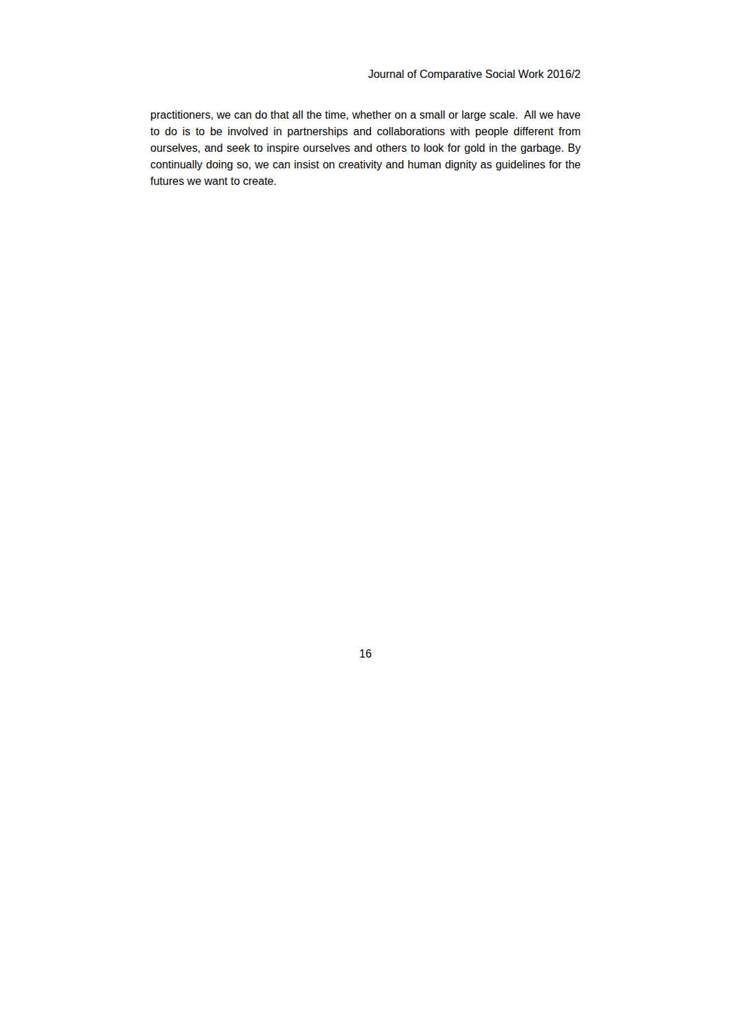Journal of Comparative Social Work 2016/2
practitioners, we can do that all the time, whether on a small or large scale. All we have to do is to be involved in partnerships and collaborations with people different from ourselves, and seek to inspire ourselves and others to look for gold in the garbage. By continually doing so, we can insist on creativity and human dignity as guidelines for the futures we want to create.
16